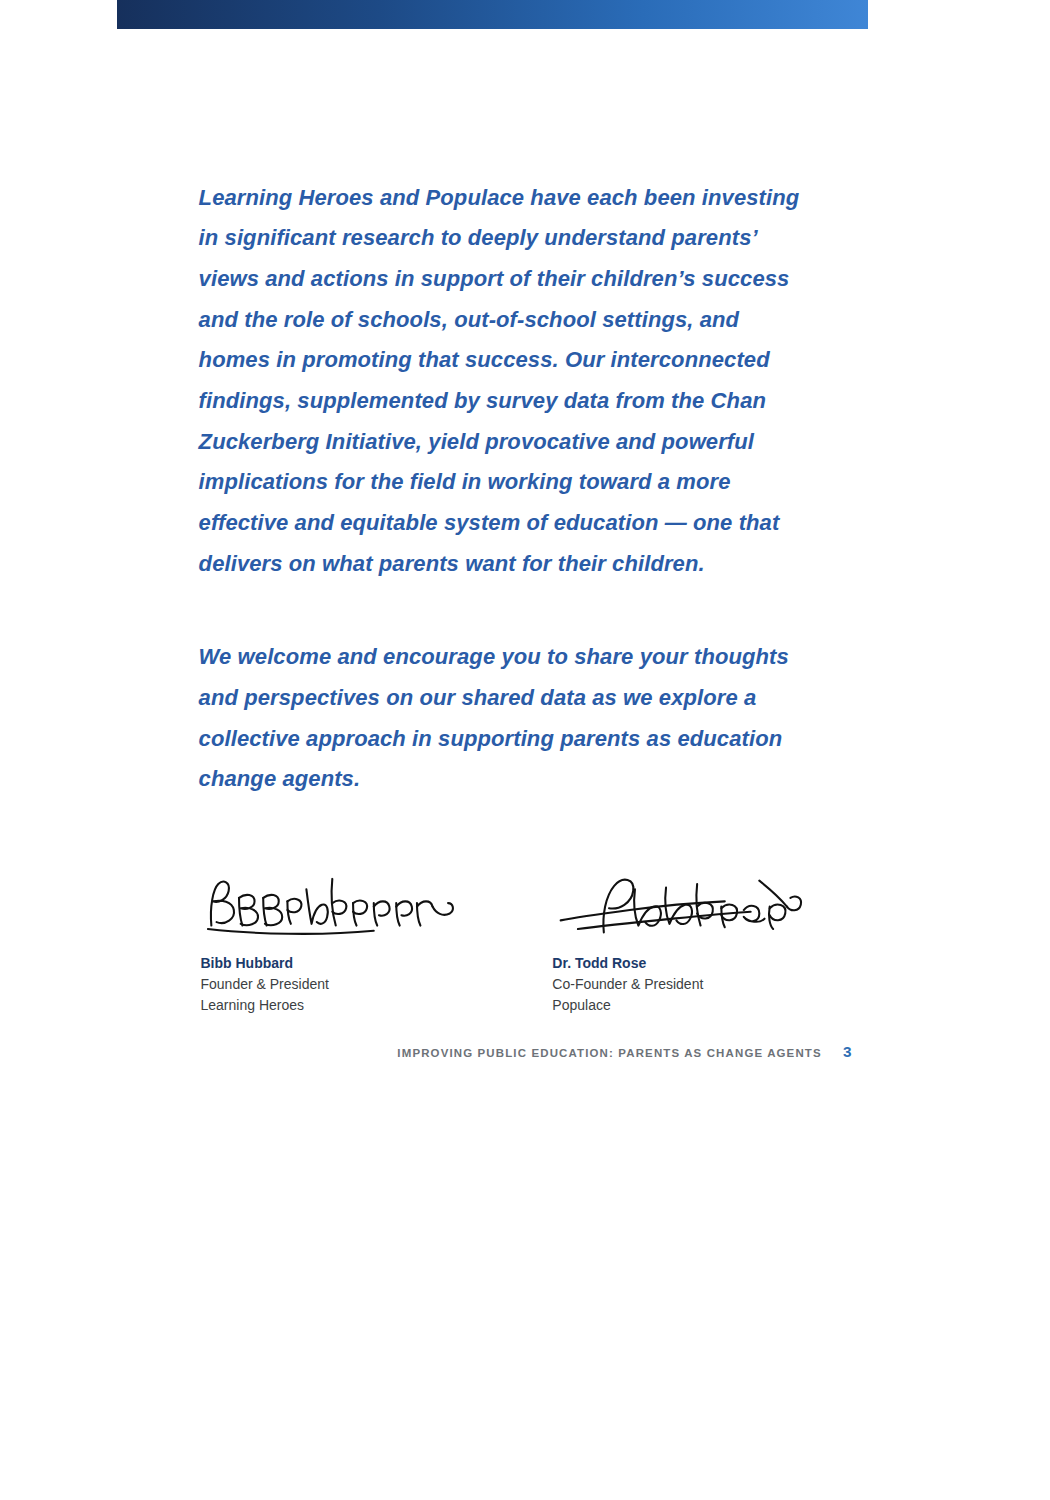Learning Heroes and Populace have each been investing in significant research to deeply understand parents’ views and actions in support of their children’s success and the role of schools, out-of-school settings, and homes in promoting that success. Our interconnected findings, supplemented by survey data from the Chan Zuckerberg Initiative, yield provocative and powerful implications for the field in working toward a more effective and equitable system of education — one that delivers on what parents want for their children.
We welcome and encourage you to share your thoughts and perspectives on our shared data as we explore a collective approach in supporting parents as education change agents.
Bibb Hubbard
Founder & President
Learning Heroes
Dr. Todd Rose
Co-Founder & President
Populace
Improving Public Education: Parents as Change Agents 3